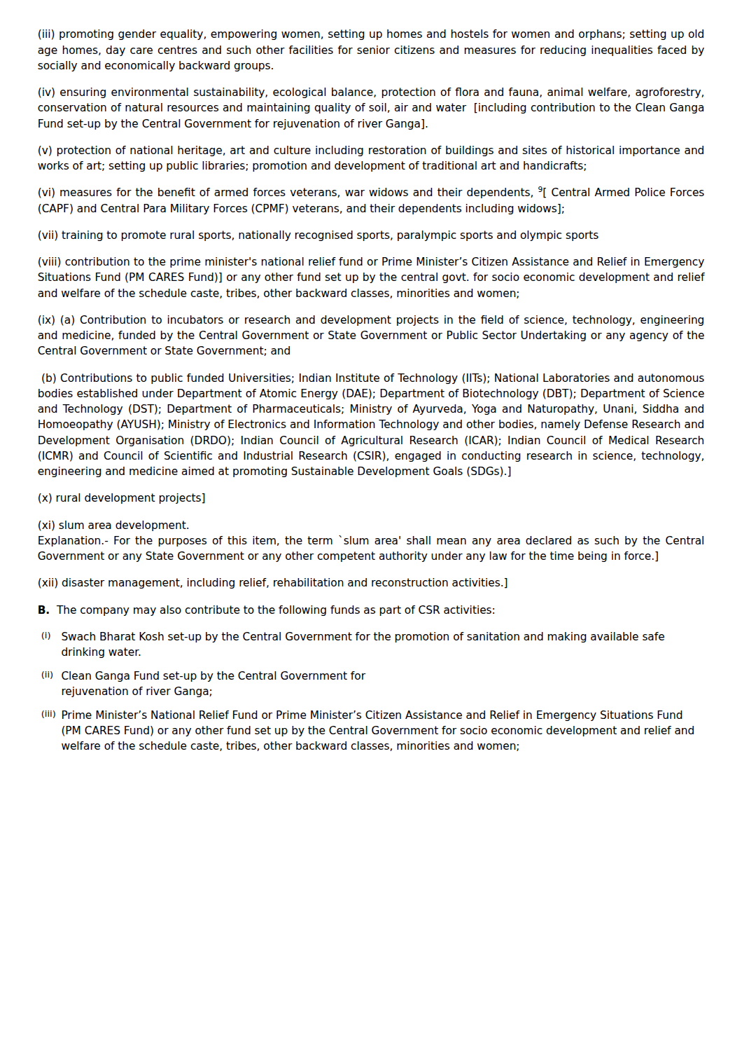(iii) promoting gender equality, empowering women, setting up homes and hostels for women and orphans; setting up old age homes, day care centres and such other facilities for senior citizens and measures for reducing inequalities faced by socially and economically backward groups.
(iv) ensuring environmental sustainability, ecological balance, protection of flora and fauna, animal welfare, agroforestry, conservation of natural resources and maintaining quality of soil, air and water [including contribution to the Clean Ganga Fund set-up by the Central Government for rejuvenation of river Ganga].
(v) protection of national heritage, art and culture including restoration of buildings and sites of historical importance and works of art; setting up public libraries; promotion and development of traditional art and handicrafts;
(vi) measures for the benefit of armed forces veterans, war widows and their dependents, 9[ Central Armed Police Forces (CAPF) and Central Para Military Forces (CPMF) veterans, and their dependents including widows];
(vii) training to promote rural sports, nationally recognised sports, paralympic sports and olympic sports
(viii) contribution to the prime minister's national relief fund or Prime Minister’s Citizen Assistance and Relief in Emergency Situations Fund (PM CARES Fund)] or any other fund set up by the central govt. for socio economic development and relief and welfare of the schedule caste, tribes, other backward classes, minorities and women;
(ix) (a) Contribution to incubators or research and development projects in the field of science, technology, engineering and medicine, funded by the Central Government or State Government or Public Sector Undertaking or any agency of the Central Government or State Government; and
(b) Contributions to public funded Universities; Indian Institute of Technology (IITs); National Laboratories and autonomous bodies established under Department of Atomic Energy (DAE); Department of Biotechnology (DBT); Department of Science and Technology (DST); Department of Pharmaceuticals; Ministry of Ayurveda, Yoga and Naturopathy, Unani, Siddha and Homoeopathy (AYUSH); Ministry of Electronics and Information Technology and other bodies, namely Defense Research and Development Organisation (DRDO); Indian Council of Agricultural Research (ICAR); Indian Council of Medical Research (ICMR) and Council of Scientific and Industrial Research (CSIR), engaged in conducting research in science, technology, engineering and medicine aimed at promoting Sustainable Development Goals (SDGs).]
(x) rural development projects]
(xi) slum area development.
Explanation.- For the purposes of this item, the term `slum area' shall mean any area declared as such by the Central Government or any State Government or any other competent authority under any law for the time being in force.]
(xii) disaster management, including relief, rehabilitation and reconstruction activities.]
B. The company may also contribute to the following funds as part of CSR activities:
(i) Swach Bharat Kosh set-up by the Central Government for the promotion of sanitation and making available safe drinking water.
(ii) Clean Ganga Fund set-up by the Central Government for
rejuvenation of river Ganga;
(iii) Prime Minister’s National Relief Fund or Prime Minister’s Citizen Assistance and Relief in Emergency Situations Fund (PM CARES Fund) or any other fund set up by the Central Government for socio economic development and relief and welfare of the schedule caste, tribes, other backward classes, minorities and women;